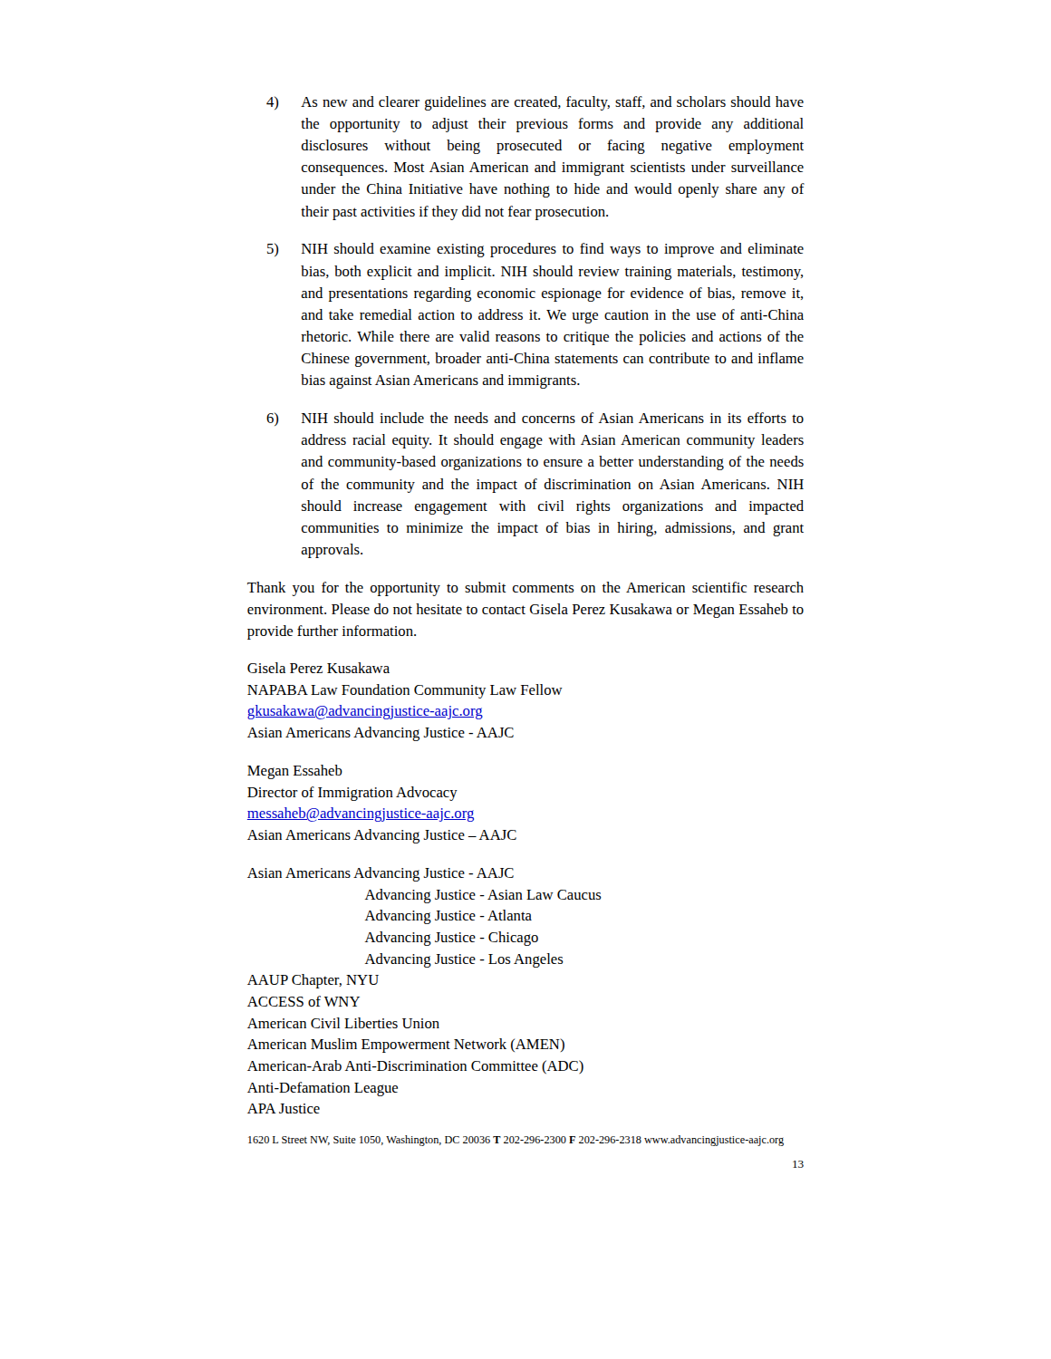4) As new and clearer guidelines are created, faculty, staff, and scholars should have the opportunity to adjust their previous forms and provide any additional disclosures without being prosecuted or facing negative employment consequences. Most Asian American and immigrant scientists under surveillance under the China Initiative have nothing to hide and would openly share any of their past activities if they did not fear prosecution.
5) NIH should examine existing procedures to find ways to improve and eliminate bias, both explicit and implicit. NIH should review training materials, testimony, and presentations regarding economic espionage for evidence of bias, remove it, and take remedial action to address it. We urge caution in the use of anti-China rhetoric. While there are valid reasons to critique the policies and actions of the Chinese government, broader anti-China statements can contribute to and inflame bias against Asian Americans and immigrants.
6) NIH should include the needs and concerns of Asian Americans in its efforts to address racial equity. It should engage with Asian American community leaders and community-based organizations to ensure a better understanding of the needs of the community and the impact of discrimination on Asian Americans. NIH should increase engagement with civil rights organizations and impacted communities to minimize the impact of bias in hiring, admissions, and grant approvals.
Thank you for the opportunity to submit comments on the American scientific research environment. Please do not hesitate to contact Gisela Perez Kusakawa or Megan Essaheb to provide further information.
Gisela Perez Kusakawa
NAPABA Law Foundation Community Law Fellow
gkusakawa@advancingjustice-aajc.org
Asian Americans Advancing Justice - AAJC
Megan Essaheb
Director of Immigration Advocacy
messaheb@advancingjustice-aajc.org
Asian Americans Advancing Justice – AAJC
Asian Americans Advancing Justice - AAJC
Advancing Justice - Asian Law Caucus
Advancing Justice - Atlanta
Advancing Justice - Chicago
Advancing Justice - Los Angeles
AAUP Chapter, NYU
ACCESS of WNY
American Civil Liberties Union
American Muslim Empowerment Network (AMEN)
American-Arab Anti-Discrimination Committee (ADC)
Anti-Defamation League
APA Justice
1620 L Street NW, Suite 1050, Washington, DC 20036 T 202-296-2300 F 202-296-2318 www.advancingjustice-aajc.org 13